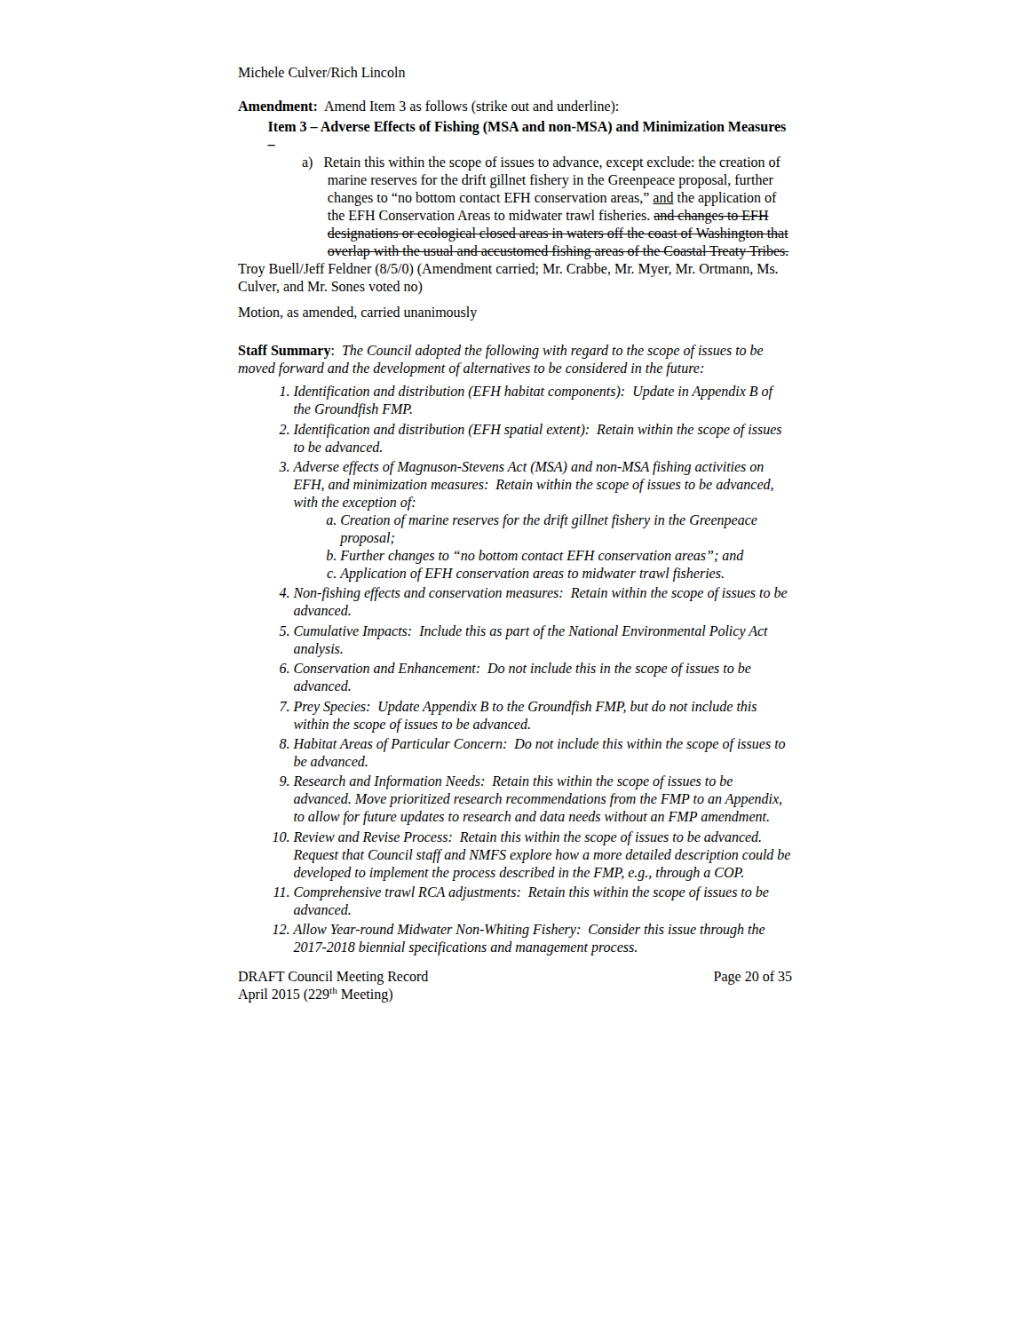Michele Culver/Rich Lincoln
Amendment: Amend Item 3 as follows (strike out and underline):
Item 3 – Adverse Effects of Fishing (MSA and non-MSA) and Minimization Measures –
a) Retain this within the scope of issues to advance, except exclude: the creation of marine reserves for the drift gillnet fishery in the Greenpeace proposal, further changes to “no bottom contact EFH conservation areas,” and the application of the EFH Conservation Areas to midwater trawl fisheries. and changes to EFH designations or ecological closed areas in waters off the coast of Washington that overlap with the usual and accustomed fishing areas of the Coastal Treaty Tribes.
Troy Buell/Jeff Feldner (8/5/0) (Amendment carried; Mr. Crabbe, Mr. Myer, Mr. Ortmann, Ms. Culver, and Mr. Sones voted no)
Motion, as amended, carried unanimously
Staff Summary: The Council adopted the following with regard to the scope of issues to be moved forward and the development of alternatives to be considered in the future:
Identification and distribution (EFH habitat components): Update in Appendix B of the Groundfish FMP.
Identification and distribution (EFH spatial extent): Retain within the scope of issues to be advanced.
Adverse effects of Magnuson-Stevens Act (MSA) and non-MSA fishing activities on EFH, and minimization measures: Retain within the scope of issues to be advanced, with the exception of:
Creation of marine reserves for the drift gillnet fishery in the Greenpeace proposal;
Further changes to “no bottom contact EFH conservation areas”; and
Application of EFH conservation areas to midwater trawl fisheries.
Non-fishing effects and conservation measures: Retain within the scope of issues to be advanced.
Cumulative Impacts: Include this as part of the National Environmental Policy Act analysis.
Conservation and Enhancement: Do not include this in the scope of issues to be advanced.
Prey Species: Update Appendix B to the Groundfish FMP, but do not include this within the scope of issues to be advanced.
Habitat Areas of Particular Concern: Do not include this within the scope of issues to be advanced.
Research and Information Needs: Retain this within the scope of issues to be advanced. Move prioritized research recommendations from the FMP to an Appendix, to allow for future updates to research and data needs without an FMP amendment.
Review and Revise Process: Retain this within the scope of issues to be advanced. Request that Council staff and NMFS explore how a more detailed description could be developed to implement the process described in the FMP, e.g., through a COP.
Comprehensive trawl RCA adjustments: Retain this within the scope of issues to be advanced.
Allow Year-round Midwater Non-Whiting Fishery: Consider this issue through the 2017-2018 biennial specifications and management process.
DRAFT Council Meeting Record
April 2015 (229th Meeting)
Page 20 of 35